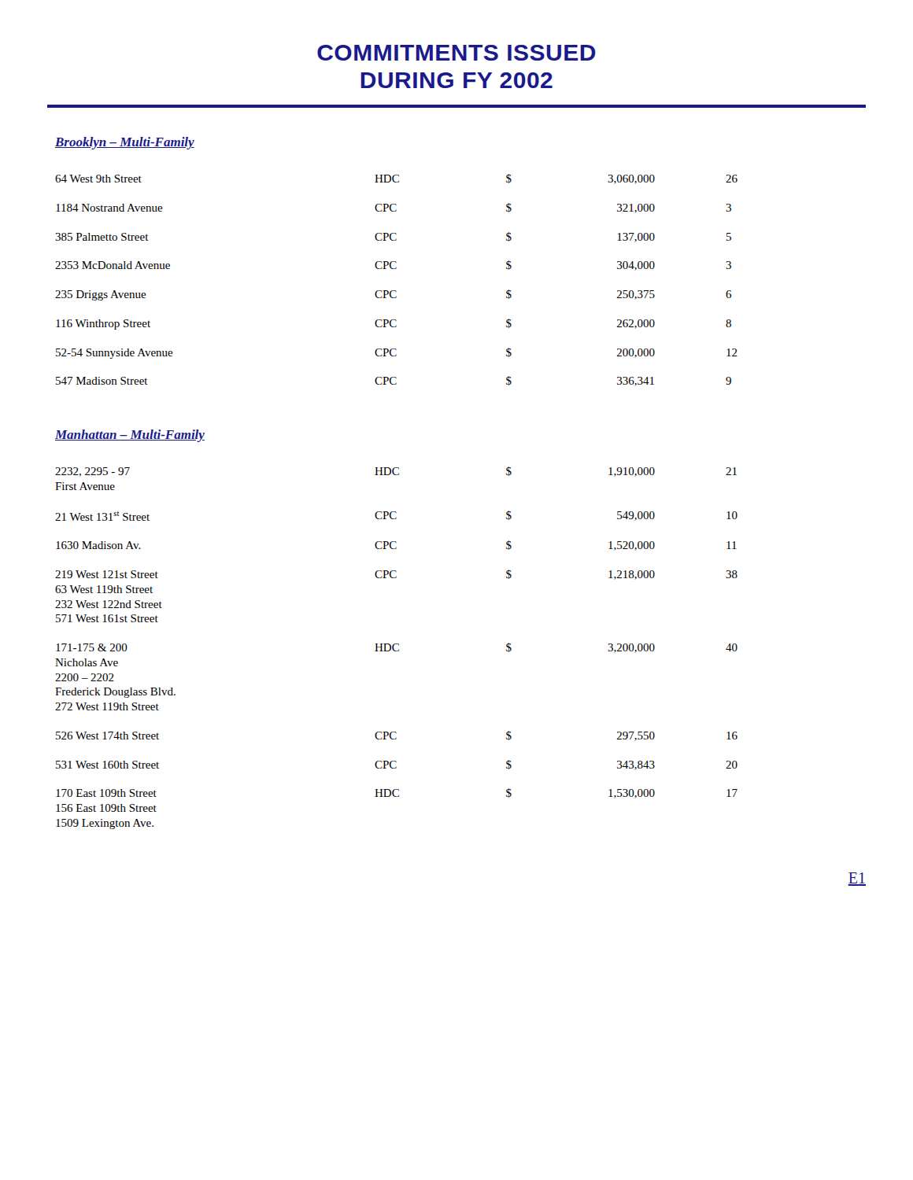COMMITMENTS ISSUED
DURING FY 2002
Brooklyn – Multi-Family
| 64 West 9th Street | HDC | $ | 3,060,000 | 26 |
| 1184 Nostrand Avenue | CPC | $ | 321,000 | 3 |
| 385 Palmetto Street | CPC | $ | 137,000 | 5 |
| 2353 McDonald Avenue | CPC | $ | 304,000 | 3 |
| 235 Driggs Avenue | CPC | $ | 250,375 | 6 |
| 116 Winthrop Street | CPC | $ | 262,000 | 8 |
| 52-54 Sunnyside Avenue | CPC | $ | 200,000 | 12 |
| 547 Madison Street | CPC | $ | 336,341 | 9 |
Manhattan – Multi-Family
| 2232, 2295 - 97 First Avenue | HDC | $ | 1,910,000 | 21 |
| 21 West 131 st Street | CPC | $ | 549,000 | 10 |
| 1630 Madison Av. | CPC | $ | 1,520,000 | 11 |
| 219 West 121st Street 63 West 119th Street 232 West 122nd Street 571 West 161st Street | CPC | $ | 1,218,000 | 38 |
| 171-175 & 200 Nicholas Ave 2200 – 2202 Frederick Douglass Blvd. 272 West 119th Street | HDC | $ | 3,200,000 | 40 |
| 526 West 174th Street | CPC | $ | 297,550 | 16 |
| 531 West 160th Street | CPC | $ | 343,843 | 20 |
| 170 East 109th Street 156 East 109th Street 1509 Lexington Ave. | HDC | $ | 1,530,000 | 17 |
E1